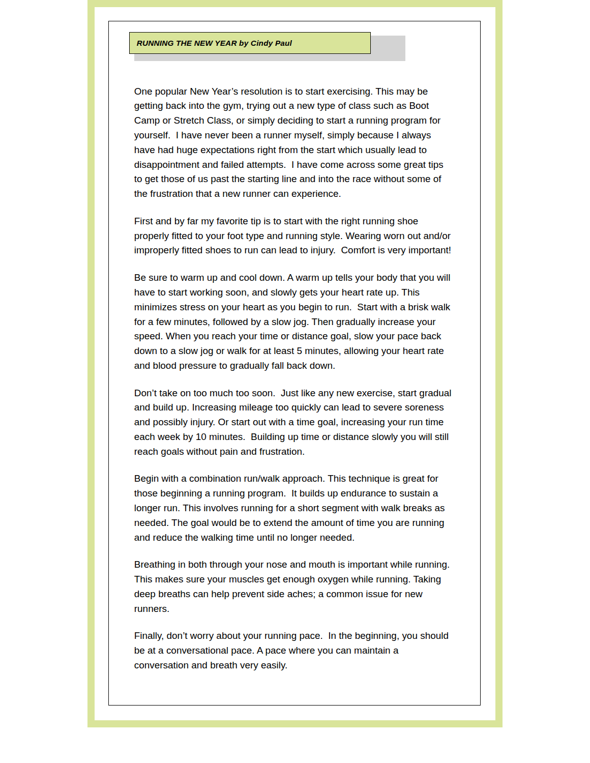RUNNING THE NEW YEAR by Cindy Paul
One popular New Year’s resolution is to start exercising. This may be getting back into the gym, trying out a new type of class such as Boot Camp or Stretch Class, or simply deciding to start a running program for yourself. I have never been a runner myself, simply because I always have had huge expectations right from the start which usually lead to disappointment and failed attempts. I have come across some great tips to get those of us past the starting line and into the race without some of the frustration that a new runner can experience.
First and by far my favorite tip is to start with the right running shoe properly fitted to your foot type and running style. Wearing worn out and/or improperly fitted shoes to run can lead to injury. Comfort is very important!
Be sure to warm up and cool down. A warm up tells your body that you will have to start working soon, and slowly gets your heart rate up. This minimizes stress on your heart as you begin to run. Start with a brisk walk for a few minutes, followed by a slow jog. Then gradually increase your speed. When you reach your time or distance goal, slow your pace back down to a slow jog or walk for at least 5 minutes, allowing your heart rate and blood pressure to gradually fall back down.
Don’t take on too much too soon. Just like any new exercise, start gradual and build up. Increasing mileage too quickly can lead to severe soreness and possibly injury. Or start out with a time goal, increasing your run time each week by 10 minutes. Building up time or distance slowly you will still reach goals without pain and frustration.
Begin with a combination run/walk approach. This technique is great for those beginning a running program. It builds up endurance to sustain a longer run. This involves running for a short segment with walk breaks as needed. The goal would be to extend the amount of time you are running and reduce the walking time until no longer needed.
Breathing in both through your nose and mouth is important while running. This makes sure your muscles get enough oxygen while running. Taking deep breaths can help prevent side aches; a common issue for new runners.
Finally, don’t worry about your running pace. In the beginning, you should be at a conversational pace. A pace where you can maintain a conversation and breath very easily.